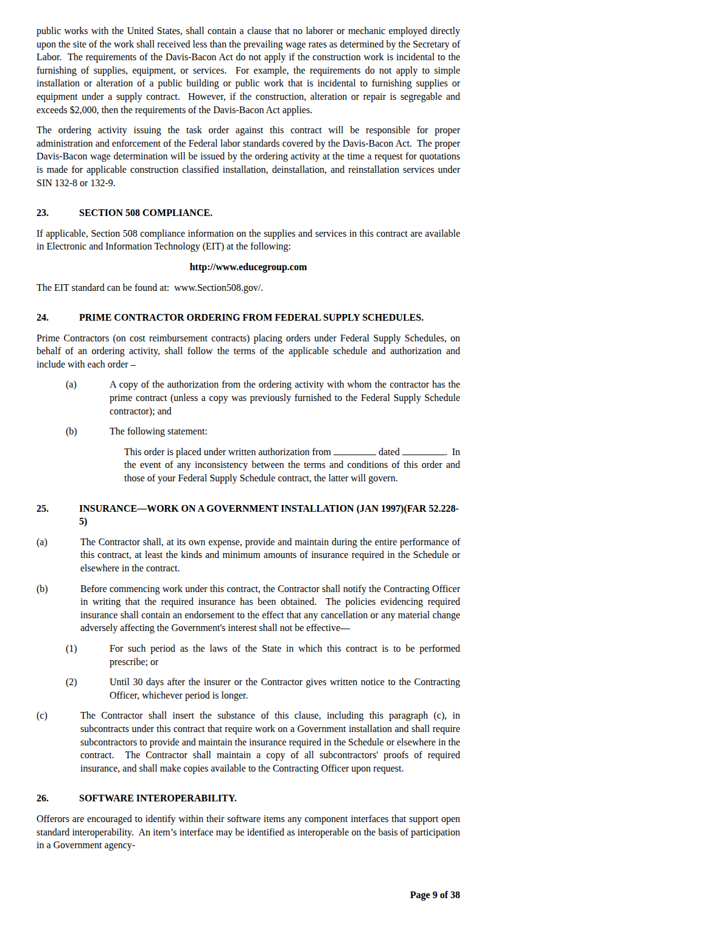public works with the United States, shall contain a clause that no laborer or mechanic employed directly upon the site of the work shall received less than the prevailing wage rates as determined by the Secretary of Labor. The requirements of the Davis-Bacon Act do not apply if the construction work is incidental to the furnishing of supplies, equipment, or services. For example, the requirements do not apply to simple installation or alteration of a public building or public work that is incidental to furnishing supplies or equipment under a supply contract. However, if the construction, alteration or repair is segregable and exceeds $2,000, then the requirements of the Davis-Bacon Act applies.
The ordering activity issuing the task order against this contract will be responsible for proper administration and enforcement of the Federal labor standards covered by the Davis-Bacon Act. The proper Davis-Bacon wage determination will be issued by the ordering activity at the time a request for quotations is made for applicable construction classified installation, deinstallation, and reinstallation services under SIN 132-8 or 132-9.
23. SECTION 508 COMPLIANCE.
If applicable, Section 508 compliance information on the supplies and services in this contract are available in Electronic and Information Technology (EIT) at the following:
http://www.educegroup.com
The EIT standard can be found at: www.Section508.gov/.
24. PRIME CONTRACTOR ORDERING FROM FEDERAL SUPPLY SCHEDULES.
Prime Contractors (on cost reimbursement contracts) placing orders under Federal Supply Schedules, on behalf of an ordering activity, shall follow the terms of the applicable schedule and authorization and include with each order –
(a) A copy of the authorization from the ordering activity with whom the contractor has the prime contract (unless a copy was previously furnished to the Federal Supply Schedule contractor); and
(b) The following statement:
This order is placed under written authorization from dated . In the event of any inconsistency between the terms and conditions of this order and those of your Federal Supply Schedule contract, the latter will govern.
25. INSURANCE—WORK ON A GOVERNMENT INSTALLATION (JAN 1997)(FAR 52.228-5)
(a) The Contractor shall, at its own expense, provide and maintain during the entire performance of this contract, at least the kinds and minimum amounts of insurance required in the Schedule or elsewhere in the contract.
(b) Before commencing work under this contract, the Contractor shall notify the Contracting Officer in writing that the required insurance has been obtained. The policies evidencing required insurance shall contain an endorsement to the effect that any cancellation or any material change adversely affecting the Government's interest shall not be effective—
(1) For such period as the laws of the State in which this contract is to be performed prescribe; or
(2) Until 30 days after the insurer or the Contractor gives written notice to the Contracting Officer, whichever period is longer.
(c) The Contractor shall insert the substance of this clause, including this paragraph (c), in subcontracts under this contract that require work on a Government installation and shall require subcontractors to provide and maintain the insurance required in the Schedule or elsewhere in the contract. The Contractor shall maintain a copy of all subcontractors' proofs of required insurance, and shall make copies available to the Contracting Officer upon request.
26. SOFTWARE INTEROPERABILITY.
Offerors are encouraged to identify within their software items any component interfaces that support open standard interoperability. An item’s interface may be identified as interoperable on the basis of participation in a Government agency-
Page 9 of 38